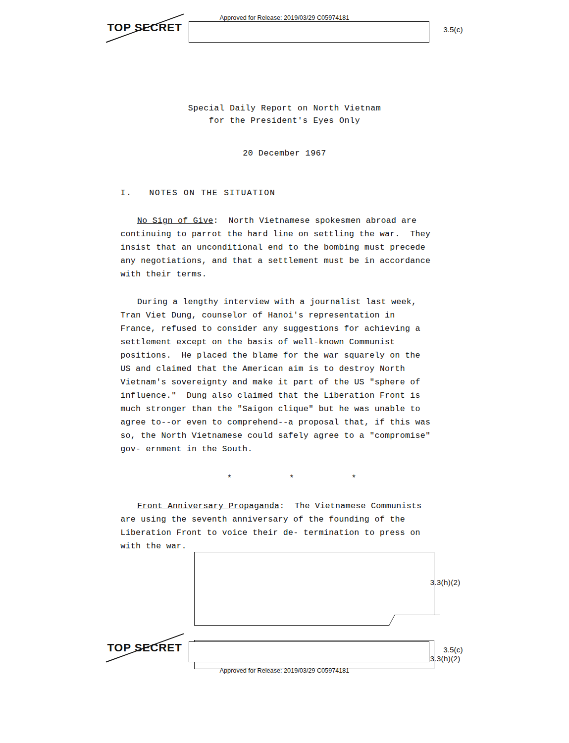TOP SECRET 3.5(c)
Approved for Release: 2019/03/29 C05974181
Special Daily Report on North Vietnam
for the President's Eyes Only
20 December 1967
I. NOTES ON THE SITUATION
No Sign of Give: North Vietnamese spokesmen abroad are continuing to parrot the hard line on settling the war. They insist that an unconditional end to the bombing must precede any negotiations, and that a settlement must be in accordance with their terms.
During a lengthy interview with a journalist last week, Tran Viet Dung, counselor of Hanoi's representation in France, refused to consider any suggestions for achieving a settlement except on the basis of well-known Communist positions. He placed the blame for the war squarely on the US and claimed that the American aim is to destroy North Vietnam's sovereignty and make it part of the US "sphere of influence." Dung also claimed that the Liberation Front is much stronger than the "Saigon clique" but he was unable to agree to--or even to comprehend--a proposal that, if this was so, the North Vietnamese could safely agree to a "compromise" gov- ernment in the South.
* * *
Front Anniversary Propaganda: The Vietnamese Communists are using the seventh anniversary of the founding of the Liberation Front to voice their de- termination to press on with the war.
3.3(h)(2) 3.3(h)(2)
TOP SECRET 3.5(c)
Approved for Release: 2019/03/29 C05974181